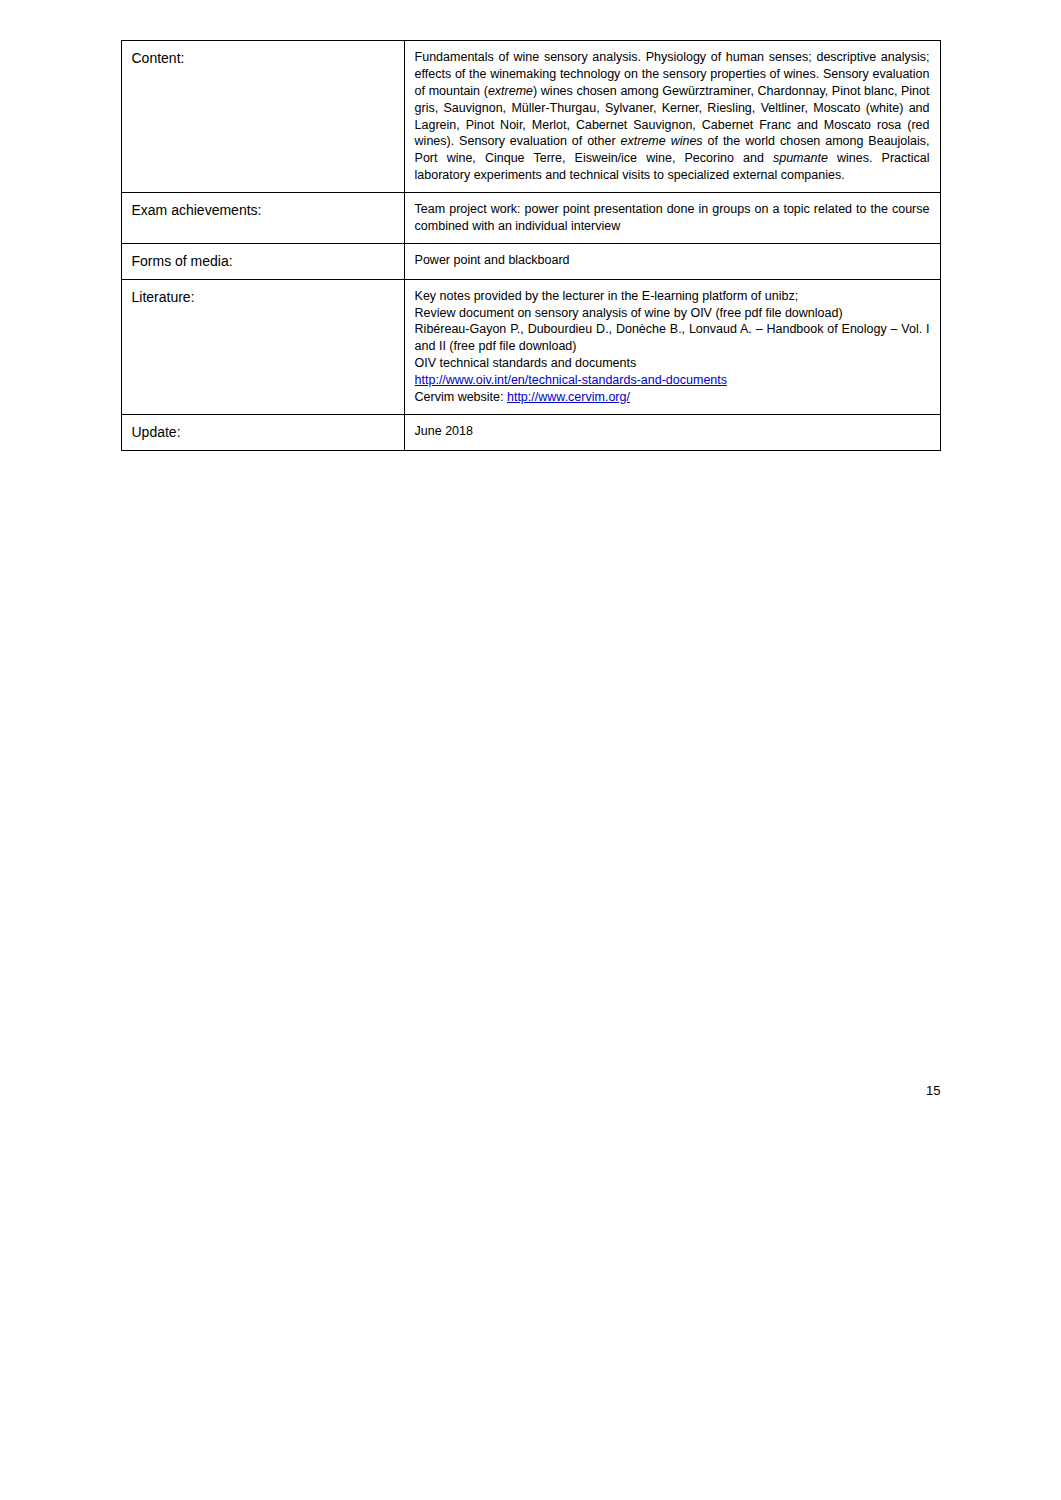| Content: | Fundamentals of wine sensory analysis. Physiology of human senses; descriptive analysis; effects of the winemaking technology on the sensory properties of wines. Sensory evaluation of mountain ( extreme ) wines chosen among Gewürztraminer, Chardonnay, Pinot blanc, Pinot gris, Sauvignon, Müller-Thurgau, Sylvaner, Kerner, Riesling, Veltliner, Moscato (white) and Lagrein, Pinot Noir, Merlot, Cabernet Sauvignon, Cabernet Franc and Moscato rosa (red wines). Sensory evaluation of other extreme wines of the world chosen among Beaujolais, Port wine, Cinque Terre, Eiswein/ice wine, Pecorino and spumante wines. Practical laboratory experiments and technical visits to specialized external companies. |
| Exam achievements: | Team project work: power point presentation done in groups on a topic related to the course combined with an individual interview |
| Forms of media: | Power point and blackboard |
| Literature: | Key notes provided by the lecturer in the E-learning platform of unibz; Review document on sensory analysis of wine by OIV (free pdf file download) Ribéreau-Gayon P., Dubourdieu D., Donèche B., Lonvaud A. – Handbook of Enology – Vol. I and II (free pdf file download) OIV technical standards and documents http://www.oiv.int/en/technical-standards-and-documents Cervim website: http://www.cervim.org/ |
| Update: | June 2018 |
15